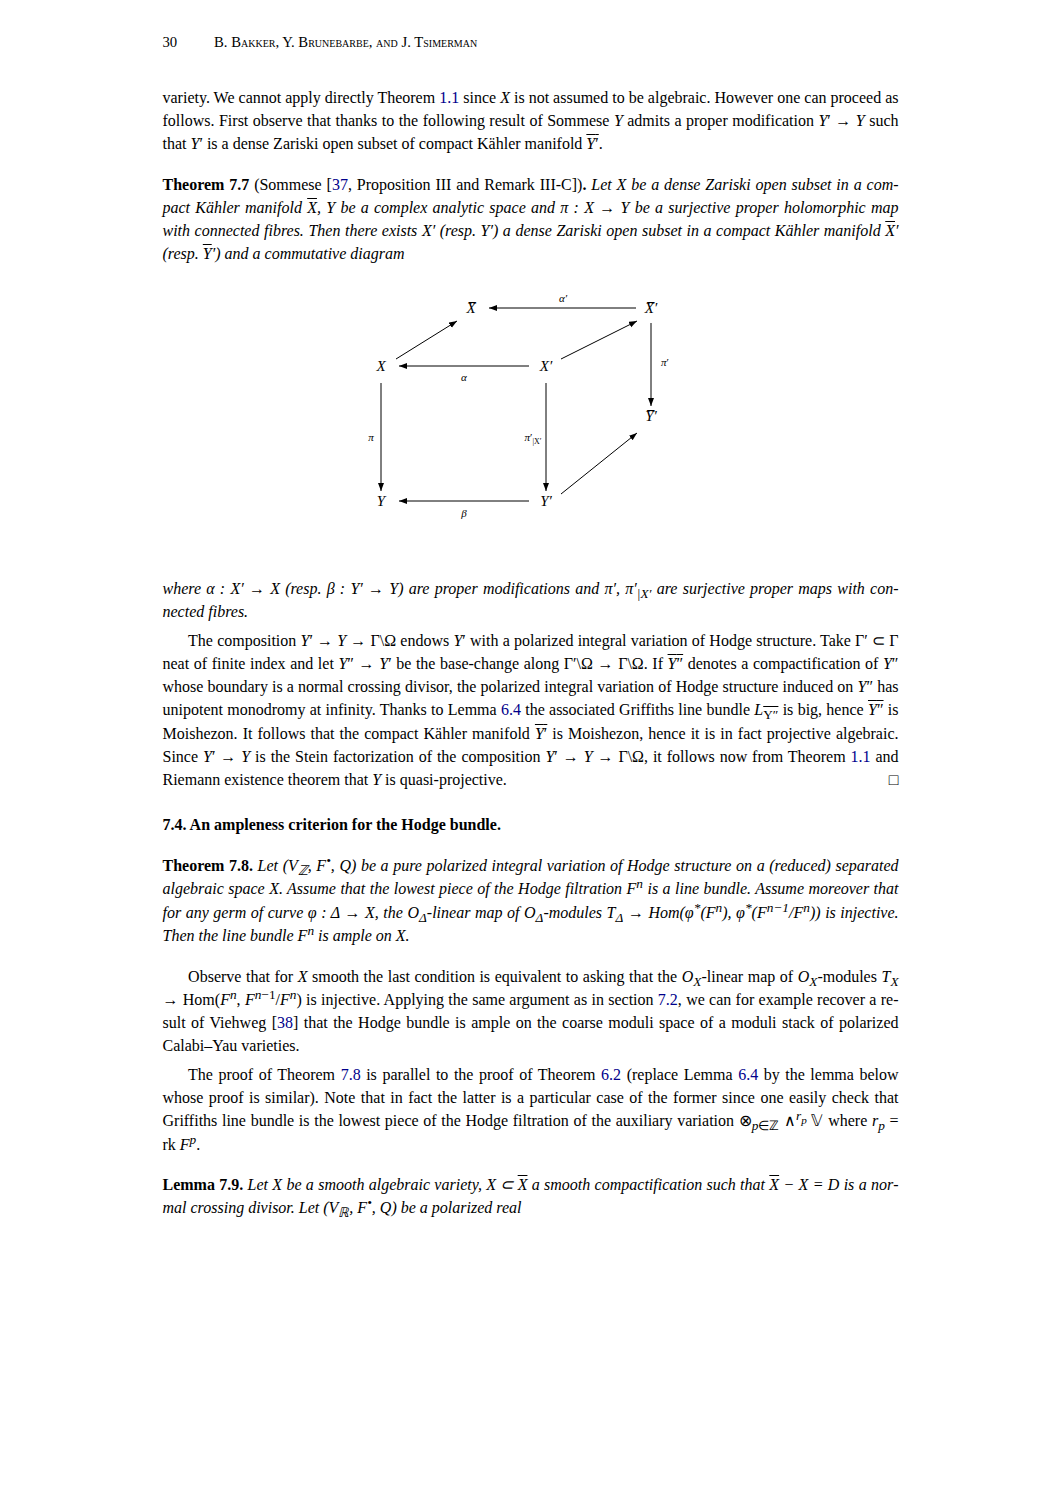30 B. Bakker, Y. Brunebarbe, and J. Tsimerman
variety. We cannot apply directly Theorem 1.1 since X is not assumed to be algebraic. However one can proceed as follows. First observe that thanks to the following result of Sommese Y admits a proper modification Y′ → Y such that Y′ is a dense Zariski open subset of compact Kähler manifold Y′.
Theorem 7.7 (Sommese [37, Proposition III and Remark III-C]). Let X be a dense Zariski open subset in a compact Kähler manifold X, Y be a complex analytic space and π : X → Y be a surjective proper holomorphic map with connected fibres. Then there exists X′ (resp. Y′) a dense Zariski open subset in a compact Kähler manifold X′ (resp. Y′) and a commutative diagram
X̅ X̅′ X X′ Y̅′ Y Y′ α′ α β π π′|X′ π′
where α : X′ → X (resp. β : Y′ → Y) are proper modifications and π′, π′|X′ are surjective proper maps with connected fibres.
The composition Y′ → Y → Γ\Ω endows Y′ with a polarized integral variation of Hodge structure. Take Γ′ ⊂ Γ neat of finite index and let Y″ → Y′ be the base-change along Γ′\Ω → Γ\Ω. If Y″ denotes a compactification of Y″ whose boundary is a normal crossing divisor, the polarized integral variation of Hodge structure induced on Y″ has unipotent monodromy at infinity. Thanks to Lemma 6.4 the associated Griffiths line bundle LY″ is big, hence Y″ is Moishezon. It follows that the compact Kähler manifold Y′ is Moishezon, hence it is in fact projective algebraic. Since Y′ → Y is the Stein factorization of the composition Y′ → Y → Γ\Ω, it follows now from Theorem 1.1 and Riemann existence theorem that Y is quasi-projective. □
7.4. An ampleness criterion for the Hodge bundle.
Theorem 7.8. Let (Vℤ, F•, Q) be a pure polarized integral variation of Hodge structure on a (reduced) separated algebraic space X. Assume that the lowest piece of the Hodge filtration Fn is a line bundle. Assume moreover that for any germ of curve φ : Δ → X, the OΔ-linear map of OΔ-modules TΔ → Hom(φ*(Fn), φ*(Fn−1/Fn)) is injective. Then the line bundle Fn is ample on X.
Observe that for X smooth the last condition is equivalent to asking that the OX-linear map of OX-modules TX → Hom(Fn, Fn−1/Fn) is injective. Applying the same argument as in section 7.2, we can for example recover a result of Viehweg [38] that the Hodge bundle is ample on the coarse moduli space of a moduli stack of polarized Calabi–Yau varieties.
The proof of Theorem 7.8 is parallel to the proof of Theorem 6.2 (replace Lemma 6.4 by the lemma below whose proof is similar). Note that in fact the latter is a particular case of the former since one easily check that Griffiths line bundle is the lowest piece of the Hodge filtration of the auxiliary variation ⊗p∈ℤ ∧rp 𝕍 where rp = rk Fp.
Lemma 7.9. Let X be a smooth algebraic variety, X ⊂ X a smooth compactification such that X − X = D is a normal crossing divisor. Let (Vℝ, F•, Q) be a polarized real